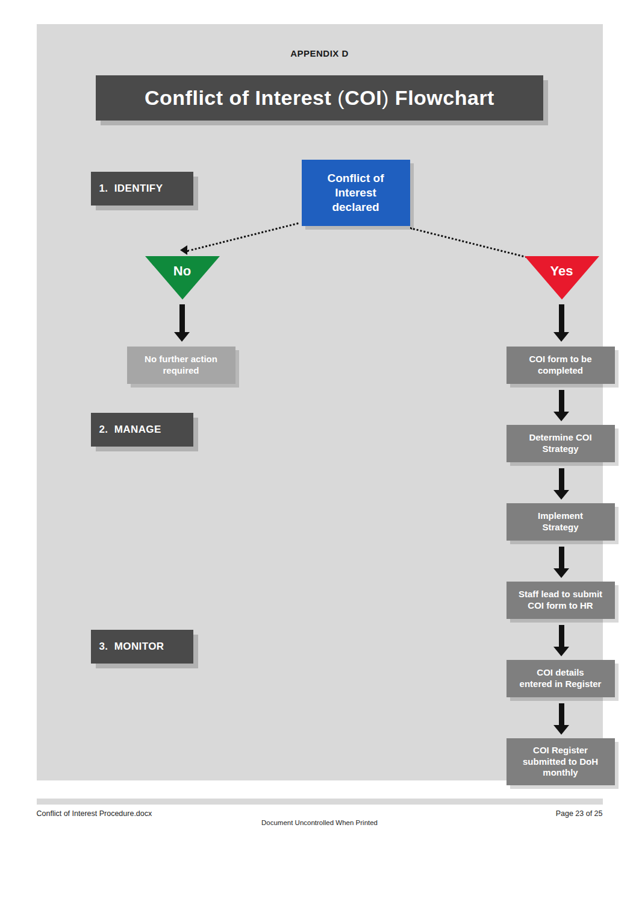APPENDIX D
Conflict of Interest (COI) Flowchart
1. IDENTIFY
2. MANAGE
3. MONITOR
Conflict of
Interest
declared
No
Yes
No further action
required
COI form to be
completed
Determine COI
Strategy
Implement
Strategy
Staff lead to submit
COI form to HR
COI details
entered in Register
COI Register
submitted to DoH
monthly
Conflict of Interest Procedure.docx Page 23 of 25
Document Uncontrolled When Printed